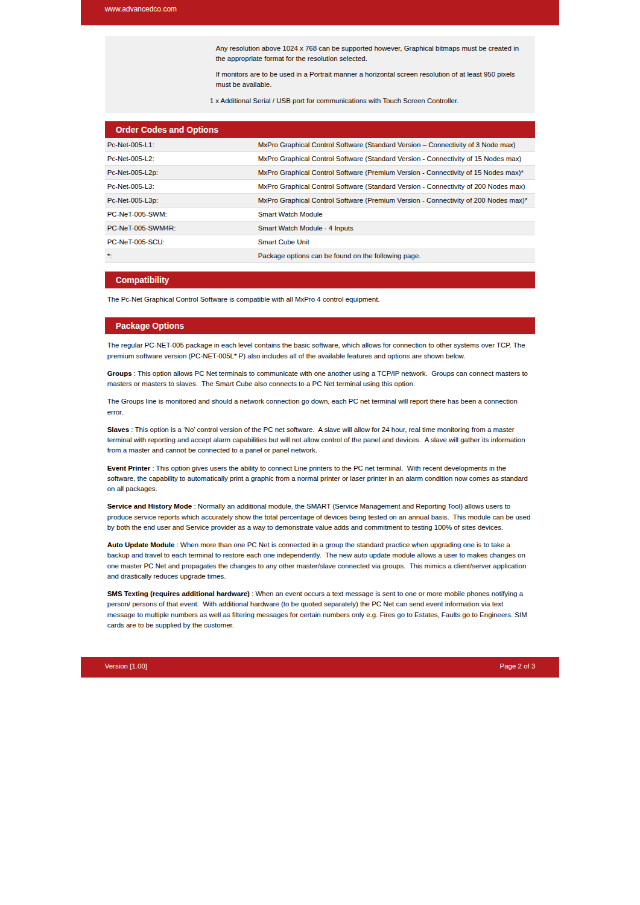www.advancedco.com
Any resolution above 1024 x 768 can be supported however, Graphical bitmaps must be created in the appropriate format for the resolution selected.
If monitors are to be used in a Portrait manner a horizontal screen resolution of at least 950 pixels must be available.
1 x Additional Serial / USB port for communications with Touch Screen Controller.
Order Codes and Options
| Pc-Net-005-L1: | MxPro Graphical Control Software (Standard Version – Connectivity of 3 Node max) |
| Pc-Net-005-L2: | MxPro Graphical Control Software (Standard Version - Connectivity of 15 Nodes max) |
| Pc-Net-005-L2p: | MxPro Graphical Control Software (Premium Version - Connectivity of 15 Nodes max)* |
| Pc-Net-005-L3: | MxPro Graphical Control Software (Standard Version - Connectivity of 200 Nodes max) |
| Pc-Net-005-L3p: | MxPro Graphical Control Software (Premium Version - Connectivity of 200 Nodes max)* |
| PC-NeT-005-SWM: | Smart Watch Module |
| PC-NeT-005-SWM4R: | Smart Watch Module - 4 Inputs |
| PC-NeT-005-SCU: | Smart Cube Unit |
| *: | Package options can be found on the following page. |
Compatibility
The Pc-Net Graphical Control Software is compatible with all MxPro 4 control equipment.
Package Options
The regular PC-NET-005 package in each level contains the basic software, which allows for connection to other systems over TCP. The premium software version (PC-NET-005L* P) also includes all of the available features and options are shown below.
Groups : This option allows PC Net terminals to communicate with one another using a TCP/IP network. Groups can connect masters to masters or masters to slaves. The Smart Cube also connects to a PC Net terminal using this option.
The Groups line is monitored and should a network connection go down, each PC net terminal will report there has been a connection error.
Slaves : This option is a ‘No’ control version of the PC net software. A slave will allow for 24 hour, real time monitoring from a master terminal with reporting and accept alarm capabilities but will not allow control of the panel and devices. A slave will gather its information from a master and cannot be connected to a panel or panel network.
Event Printer : This option gives users the ability to connect Line printers to the PC net terminal. With recent developments in the software, the capability to automatically print a graphic from a normal printer or laser printer in an alarm condition now comes as standard on all packages.
Service and History Mode : Normally an additional module, the SMART (Service Management and Reporting Tool) allows users to produce service reports which accurately show the total percentage of devices being tested on an annual basis. This module can be used by both the end user and Service provider as a way to demonstrate value adds and commitment to testing 100% of sites devices.
Auto Update Module : When more than one PC Net is connected in a group the standard practice when upgrading one is to take a backup and travel to each terminal to restore each one independently. The new auto update module allows a user to makes changes on one master PC Net and propagates the changes to any other master/slave connected via groups. This mimics a client/server application and drastically reduces upgrade times.
SMS Texting (requires additional hardware) : When an event occurs a text message is sent to one or more mobile phones notifying a person/ persons of that event. With additional hardware (to be quoted separately) the PC Net can send event information via text message to multiple numbers as well as filtering messages for certain numbers only e.g. Fires go to Estates, Faults go to Engineers. SIM cards are to be supplied by the customer.
Version [1.00] Page 2 of 3